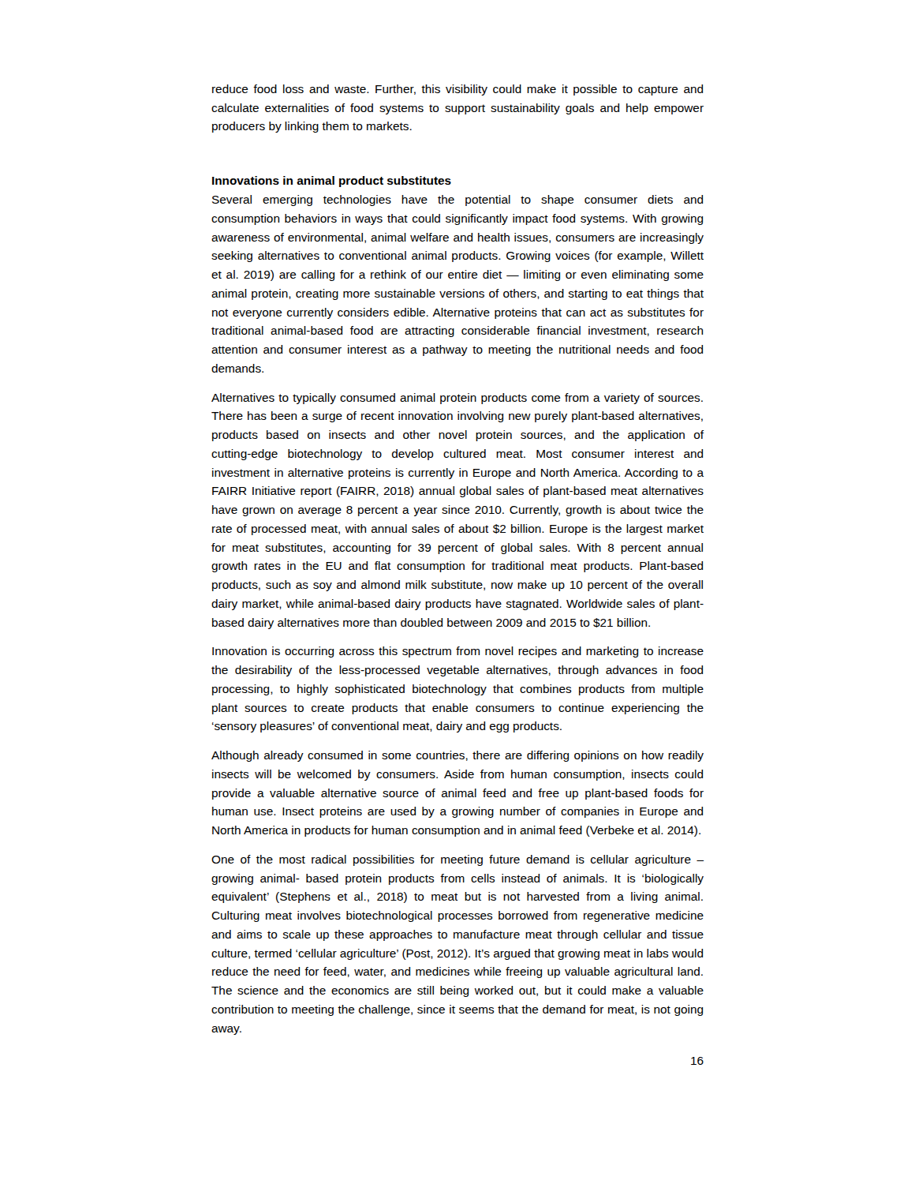reduce food loss and waste. Further, this visibility could make it possible to capture and calculate externalities of food systems to support sustainability goals and help empower producers by linking them to markets.
Innovations in animal product substitutes
Several emerging technologies have the potential to shape consumer diets and consumption behaviors in ways that could significantly impact food systems. With growing awareness of environmental, animal welfare and health issues, consumers are increasingly seeking alternatives to conventional animal products. Growing voices (for example, Willett et al. 2019) are calling for a rethink of our entire diet — limiting or even eliminating some animal protein, creating more sustainable versions of others, and starting to eat things that not everyone currently considers edible. Alternative proteins that can act as substitutes for traditional animal-based food are attracting considerable financial investment, research attention and consumer interest as a pathway to meeting the nutritional needs and food demands.
Alternatives to typically consumed animal protein products come from a variety of sources. There has been a surge of recent innovation involving new purely plant‑based alternatives, products based on insects and other novel protein sources, and the application of cutting‑edge biotechnology to develop cultured meat. Most consumer interest and investment in alternative proteins is currently in Europe and North America. According to a FAIRR Initiative report (FAIRR, 2018) annual global sales of plant-based meat alternatives have grown on average 8 percent a year since 2010. Currently, growth is about twice the rate of processed meat, with annual sales of about $2 billion. Europe is the largest market for meat substitutes, accounting for 39 percent of global sales. With 8 percent annual growth rates in the EU and flat consumption for traditional meat products. Plant-based products, such as soy and almond milk substitute, now make up 10 percent of the overall dairy market, while animal-based dairy products have stagnated. Worldwide sales of plant-based dairy alternatives more than doubled between 2009 and 2015 to $21 billion.
Innovation is occurring across this spectrum from novel recipes and marketing to increase the desirability of the less-processed vegetable alternatives, through advances in food processing, to highly sophisticated biotechnology that combines products from multiple plant sources to create products that enable consumers to continue experiencing the ‘sensory pleasures’ of conventional meat, dairy and egg products.
Although already consumed in some countries, there are differing opinions on how readily insects will be welcomed by consumers. Aside from human consumption, insects could provide a valuable alternative source of animal feed and free up plant-based foods for human use. Insect proteins are used by a growing number of companies in Europe and North America in products for human consumption and in animal feed (Verbeke et al. 2014).
One of the most radical possibilities for meeting future demand is cellular agriculture – growing animal- based protein products from cells instead of animals. It is ‘biologically equivalent’ (Stephens et al., 2018) to meat but is not harvested from a living animal. Culturing meat involves biotechnological processes borrowed from regenerative medicine and aims to scale up these approaches to manufacture meat through cellular and tissue culture, termed ‘cellular agriculture’ (Post, 2012). It’s argued that growing meat in labs would reduce the need for feed, water, and medicines while freeing up valuable agricultural land. The science and the economics are still being worked out, but it could make a valuable contribution to meeting the challenge, since it seems that the demand for meat, is not going away.
16